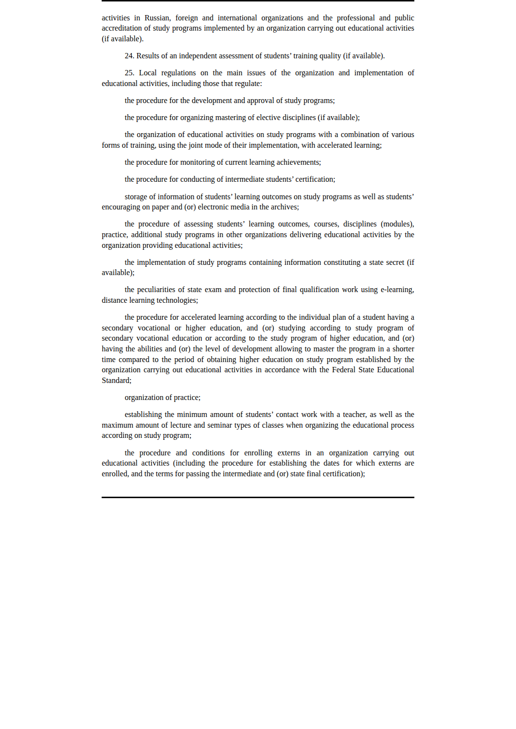activities in Russian, foreign and international organizations and the professional and public accreditation of study programs implemented by an organization carrying out educational activities (if available).
24. Results of an independent assessment of students’ training quality (if available).
25. Local regulations on the main issues of the organization and implementation of educational activities, including those that regulate:
the procedure for the development and approval of study programs;
the procedure for organizing mastering of elective disciplines (if available);
the organization of educational activities on study programs with a combination of various forms of training, using the joint mode of their implementation, with accelerated learning;
the procedure for monitoring of current learning achievements;
the procedure for conducting of intermediate students’ certification;
storage of information of students’ learning outcomes on study programs as well as students’ encouraging on paper and (or) electronic media in the archives;
the procedure of assessing students’ learning outcomes, courses, disciplines (modules), practice, additional study programs in other organizations delivering educational activities by the organization providing educational activities;
the implementation of study programs containing information constituting a state secret (if available);
the peculiarities of state exam and protection of final qualification work using e-learning, distance learning technologies;
the procedure for accelerated learning according to the individual plan of a student having a secondary vocational or higher education, and (or) studying according to study program of secondary vocational education or according to the study program of higher education, and (or) having the abilities and (or) the level of development allowing to master the program in a shorter time compared to the period of obtaining higher education on study program established by the organization carrying out educational activities in accordance with the Federal State Educational Standard;
organization of practice;
establishing the minimum amount of students’ contact work with a teacher, as well as the maximum amount of lecture and seminar types of classes when organizing the educational process according on study program;
the procedure and conditions for enrolling externs in an organization carrying out educational activities (including the procedure for establishing the dates for which externs are enrolled, and the terms for passing the intermediate and (or) state final certification);